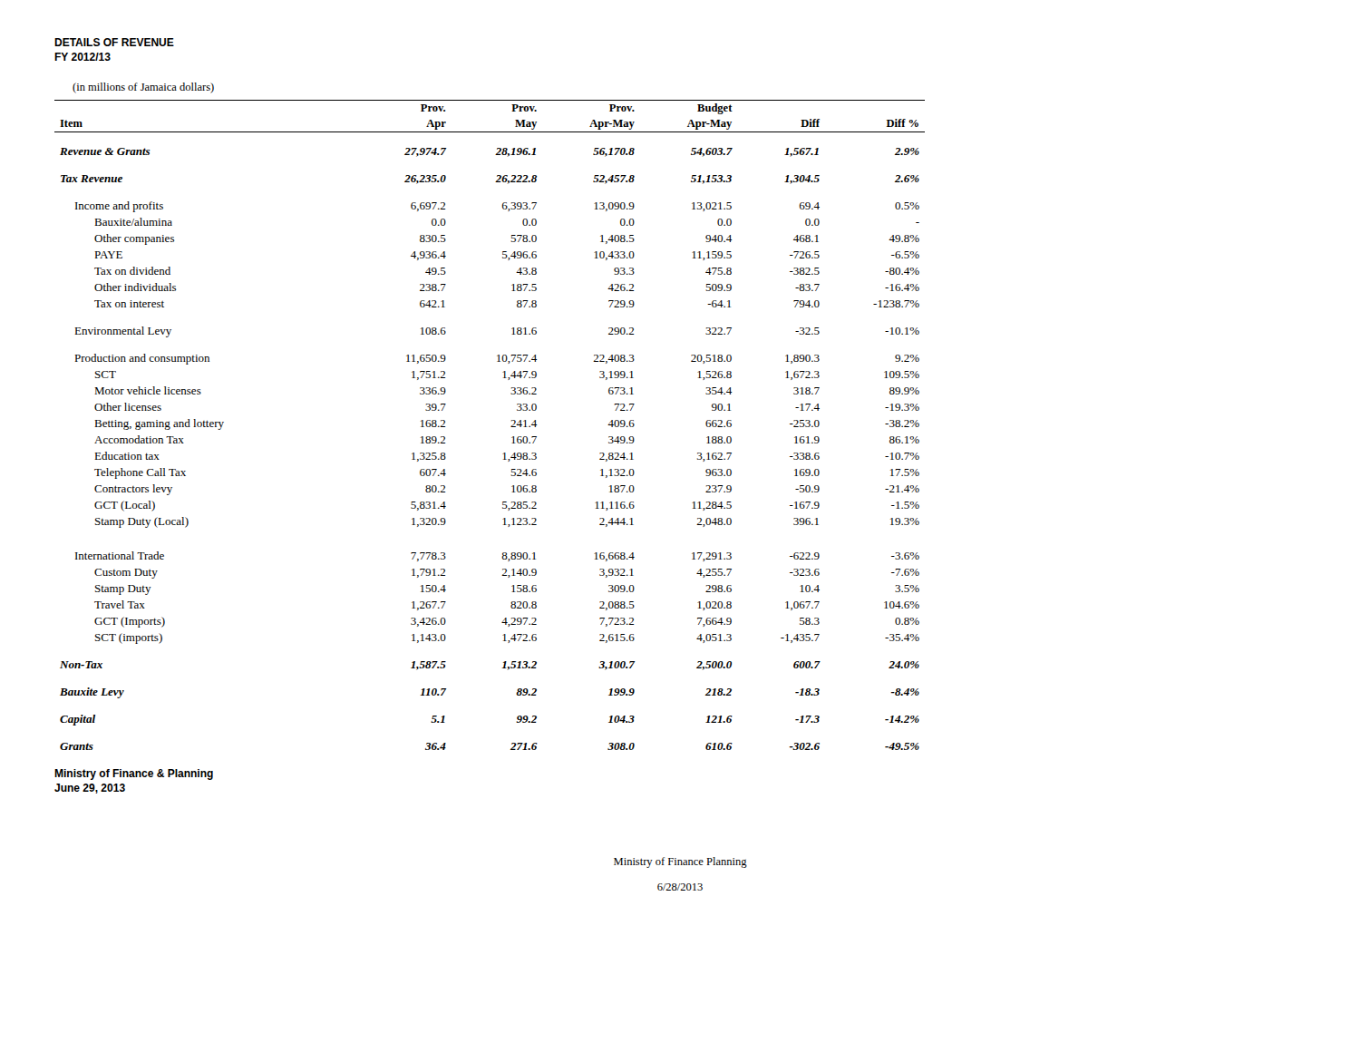DETAILS OF REVENUE
FY 2012/13
(in millions of Jamaica dollars)
| | Prov. | Prov. | Prov. | Budget | | |
| --- | --- | --- | --- | --- | --- | --- |
| Item | Apr | May | Apr-May | Apr-May | Diff | Diff % |
| Revenue & Grants | 27,974.7 | 28,196.1 | 56,170.8 | 54,603.7 | 1,567.1 | 2.9% |
| Tax Revenue | 26,235.0 | 26,222.8 | 52,457.8 | 51,153.3 | 1,304.5 | 2.6% |
| Income and profits | 6,697.2 | 6,393.7 | 13,090.9 | 13,021.5 | 69.4 | 0.5% |
| Bauxite/alumina | 0.0 | 0.0 | 0.0 | 0.0 | 0.0 | - |
| Other companies | 830.5 | 578.0 | 1,408.5 | 940.4 | 468.1 | 49.8% |
| PAYE | 4,936.4 | 5,496.6 | 10,433.0 | 11,159.5 | -726.5 | -6.5% |
| Tax on dividend | 49.5 | 43.8 | 93.3 | 475.8 | -382.5 | -80.4% |
| Other individuals | 238.7 | 187.5 | 426.2 | 509.9 | -83.7 | -16.4% |
| Tax on interest | 642.1 | 87.8 | 729.9 | -64.1 | 794.0 | -1238.7% |
| Environmental Levy | 108.6 | 181.6 | 290.2 | 322.7 | -32.5 | -10.1% |
| Production and consumption | 11,650.9 | 10,757.4 | 22,408.3 | 20,518.0 | 1,890.3 | 9.2% |
| SCT | 1,751.2 | 1,447.9 | 3,199.1 | 1,526.8 | 1,672.3 | 109.5% |
| Motor vehicle licenses | 336.9 | 336.2 | 673.1 | 354.4 | 318.7 | 89.9% |
| Other licenses | 39.7 | 33.0 | 72.7 | 90.1 | -17.4 | -19.3% |
| Betting, gaming and lottery | 168.2 | 241.4 | 409.6 | 662.6 | -253.0 | -38.2% |
| Accomodation Tax | 189.2 | 160.7 | 349.9 | 188.0 | 161.9 | 86.1% |
| Education tax | 1,325.8 | 1,498.3 | 2,824.1 | 3,162.7 | -338.6 | -10.7% |
| Telephone Call Tax | 607.4 | 524.6 | 1,132.0 | 963.0 | 169.0 | 17.5% |
| Contractors levy | 80.2 | 106.8 | 187.0 | 237.9 | -50.9 | -21.4% |
| GCT (Local) | 5,831.4 | 5,285.2 | 11,116.6 | 11,284.5 | -167.9 | -1.5% |
| Stamp Duty (Local) | 1,320.9 | 1,123.2 | 2,444.1 | 2,048.0 | 396.1 | 19.3% |
| International Trade | 7,778.3 | 8,890.1 | 16,668.4 | 17,291.3 | -622.9 | -3.6% |
| Custom Duty | 1,791.2 | 2,140.9 | 3,932.1 | 4,255.7 | -323.6 | -7.6% |
| Stamp Duty | 150.4 | 158.6 | 309.0 | 298.6 | 10.4 | 3.5% |
| Travel Tax | 1,267.7 | 820.8 | 2,088.5 | 1,020.8 | 1,067.7 | 104.6% |
| GCT (Imports) | 3,426.0 | 4,297.2 | 7,723.2 | 7,664.9 | 58.3 | 0.8% |
| SCT (imports) | 1,143.0 | 1,472.6 | 2,615.6 | 4,051.3 | -1,435.7 | -35.4% |
| Non-Tax | 1,587.5 | 1,513.2 | 3,100.7 | 2,500.0 | 600.7 | 24.0% |
| Bauxite Levy | 110.7 | 89.2 | 199.9 | 218.2 | -18.3 | -8.4% |
| Capital | 5.1 | 99.2 | 104.3 | 121.6 | -17.3 | -14.2% |
| Grants | 36.4 | 271.6 | 308.0 | 610.6 | -302.6 | -49.5% |
Ministry of Finance & Planning
June 29, 2013
Ministry of Finance Planning
6/28/2013